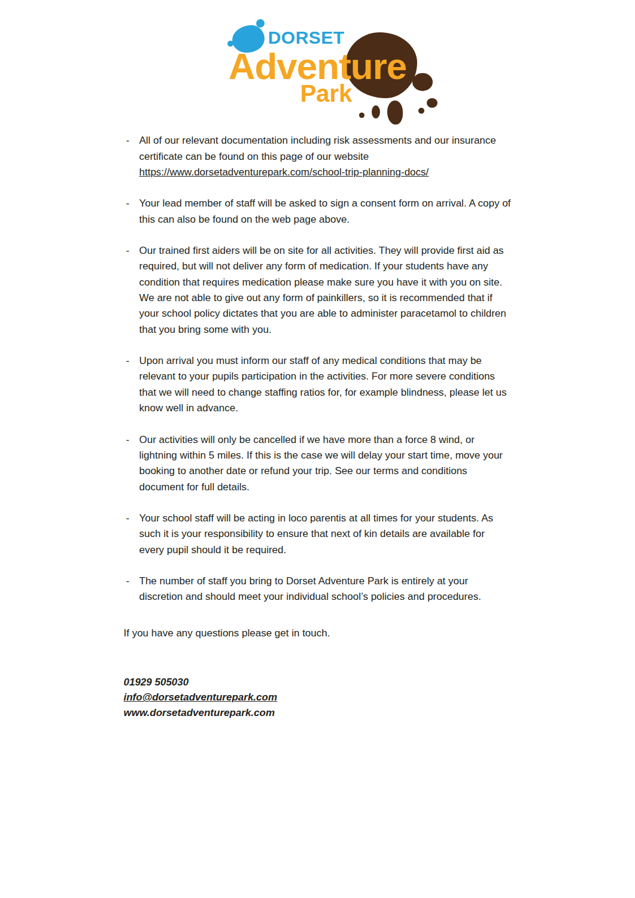DORSET Adventure Park
All of our relevant documentation including risk assessments and our insurance certificate can be found on this page of our website https://www.dorsetadventurepark.com/school-trip-planning-docs/
Your lead member of staff will be asked to sign a consent form on arrival. A copy of this can also be found on the web page above.
Our trained first aiders will be on site for all activities. They will provide first aid as required, but will not deliver any form of medication. If your students have any condition that requires medication please make sure you have it with you on site. We are not able to give out any form of painkillers, so it is recommended that if your school policy dictates that you are able to administer paracetamol to children that you bring some with you.
Upon arrival you must inform our staff of any medical conditions that may be relevant to your pupils participation in the activities. For more severe conditions that we will need to change staffing ratios for, for example blindness, please let us know well in advance.
Our activities will only be cancelled if we have more than a force 8 wind, or lightning within 5 miles. If this is the case we will delay your start time, move your booking to another date or refund your trip. See our terms and conditions document for full details.
Your school staff will be acting in loco parentis at all times for your students. As such it is your responsibility to ensure that next of kin details are available for every pupil should it be required.
The number of staff you bring to Dorset Adventure Park is entirely at your discretion and should meet your individual school’s policies and procedures.
If you have any questions please get in touch.
01929 505030 info@dorsetadventurepark.com www.dorsetadventurepark.com